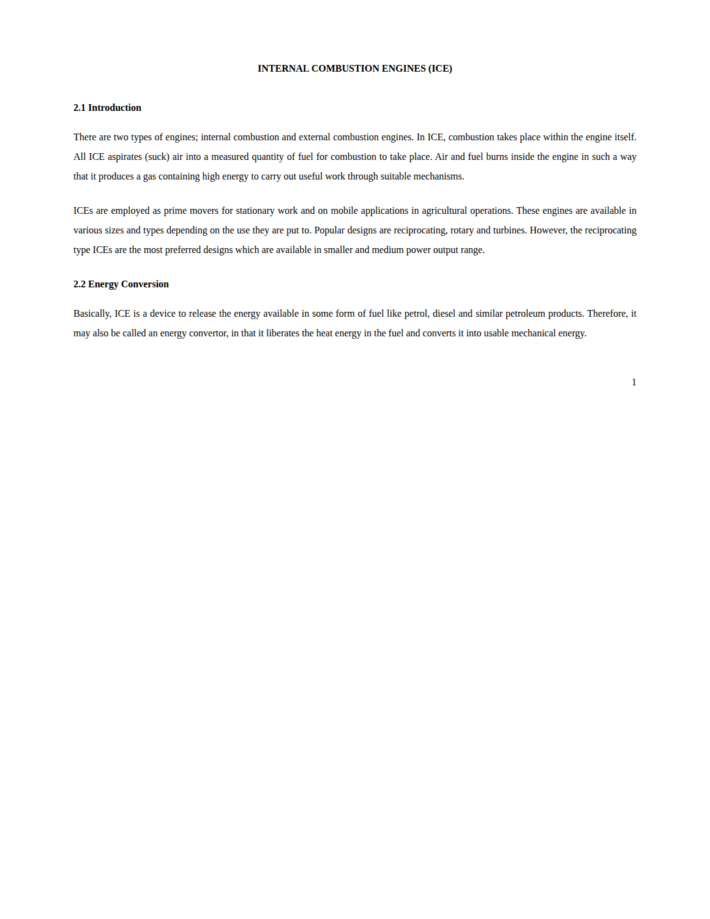INTERNAL COMBUSTION ENGINES (ICE)
2.1 Introduction
There are two types of engines; internal combustion and external combustion engines. In ICE, combustion takes place within the engine itself. All ICE aspirates (suck) air into a measured quantity of fuel for combustion to take place. Air and fuel burns inside the engine in such a way that it produces a gas containing high energy to carry out useful work through suitable mechanisms.
ICEs are employed as prime movers for stationary work and on mobile applications in agricultural operations. These engines are available in various sizes and types depending on the use they are put to. Popular designs are reciprocating, rotary and turbines. However, the reciprocating type ICEs are the most preferred designs which are available in smaller and medium power output range.
2.2 Energy Conversion
Basically, ICE is a device to release the energy available in some form of fuel like petrol, diesel and similar petroleum products. Therefore, it may also be called an energy convertor, in that it liberates the heat energy in the fuel and converts it into usable mechanical energy.
1